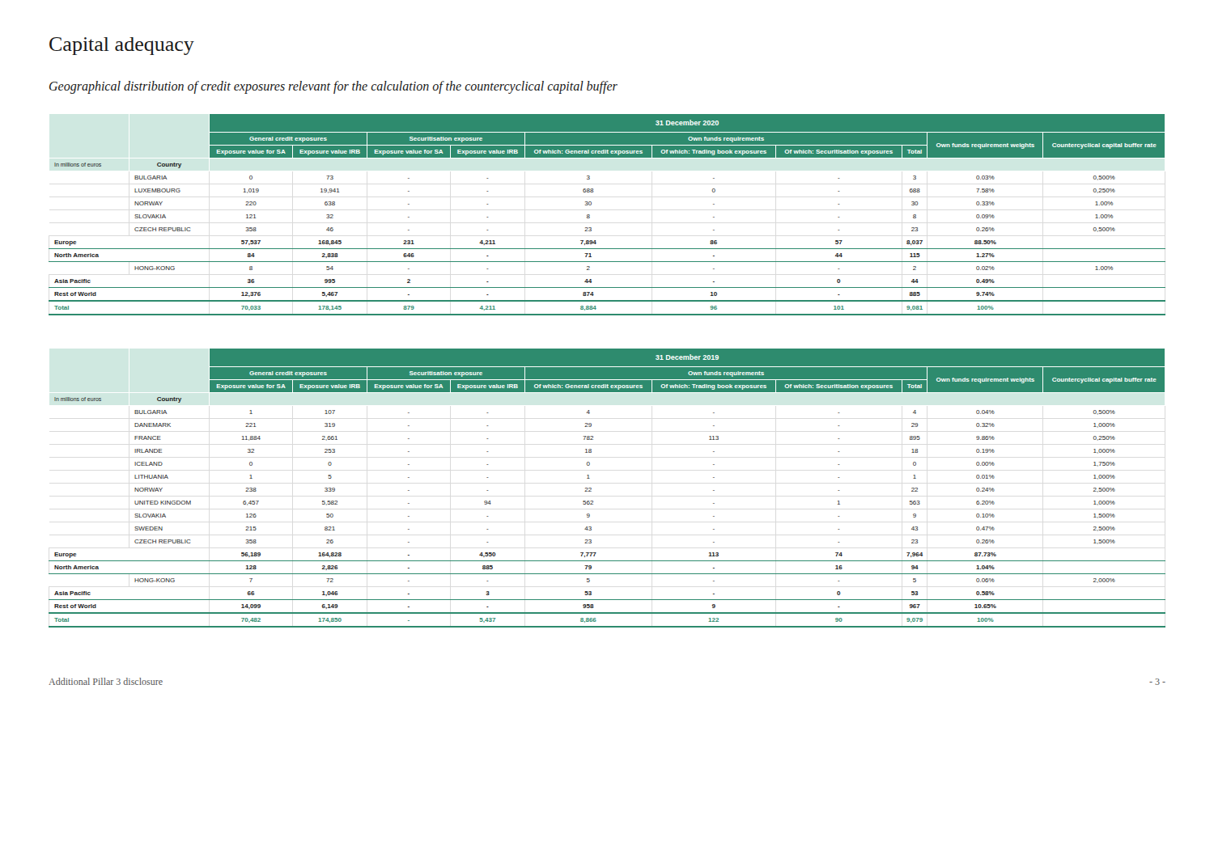Capital adequacy
Geographical distribution of credit exposures relevant for the calculation of the countercyclical capital buffer
| | | 31 December 2020 |
| --- | --- | --- |
| General credit exposures | Securitisation exposure | Own funds requirements | Own funds requirement weights | Countercyclical capital buffer rate |
| Exposure value for SA | Exposure value IRB | Exposure value for SA | Exposure value IRB | Of which: General credit exposures | Of which: Trading book exposures | Of which: Securitisation exposures | Total |
| In millions of euros | Country | |
| | BULGARIA | 0 | 73 | - | - | 3 | - | - | 3 | 0.03% | 0,500% |
| | LUXEMBOURG | 1,019 | 19,941 | - | - | 688 | 0 | - | 688 | 7.58% | 0,250% |
| | NORWAY | 220 | 638 | - | - | 30 | - | - | 30 | 0.33% | 1.00% |
| | SLOVAKIA | 121 | 32 | - | - | 8 | - | - | 8 | 0.09% | 1.00% |
| | CZECH REPUBLIC | 358 | 46 | - | - | 23 | - | - | 23 | 0.26% | 0,500% |
| Europe | 57,537 | 168,845 | 231 | 4,211 | 7,894 | 86 | 57 | 8,037 | 88.50% | |
| North America | 84 | 2,838 | 646 | - | 71 | - | 44 | 115 | 1.27% | |
| | HONG-KONG | 8 | 54 | - | - | 2 | - | - | 2 | 0.02% | 1.00% |
| Asia Pacific | 36 | 995 | 2 | - | 44 | - | 0 | 44 | 0.49% | |
| Rest of World | 12,376 | 5,467 | - | - | 874 | 10 | - | 885 | 9.74% | |
| Total | 70,033 | 178,145 | 879 | 4,211 | 8,884 | 96 | 101 | 9,081 | 100% | |
| | | 31 December 2019 |
| --- | --- | --- |
| General credit exposures | Securitisation exposure | Own funds requirements | Own funds requirement weights | Countercyclical capital buffer rate |
| Exposure value for SA | Exposure value IRB | Exposure value for SA | Exposure value IRB | Of which: General credit exposures | Of which: Trading book exposures | Of which: Securitisation exposures | Total |
| In millions of euros | Country | |
| | BULGARIA | 1 | 107 | - | - | 4 | - | - | 4 | 0.04% | 0,500% |
| | DANEMARK | 221 | 319 | - | - | 29 | - | - | 29 | 0.32% | 1,000% |
| | FRANCE | 11,884 | 2,661 | - | - | 782 | 113 | - | 895 | 9.86% | 0,250% |
| | IRLANDE | 32 | 253 | - | - | 18 | - | - | 18 | 0.19% | 1,000% |
| | ICELAND | 0 | 0 | - | - | 0 | - | - | 0 | 0.00% | 1,750% |
| | LITHUANIA | 1 | 5 | - | - | 1 | - | - | 1 | 0.01% | 1,000% |
| | NORWAY | 238 | 339 | - | - | 22 | - | - | 22 | 0.24% | 2,500% |
| | UNITED KINGDOM | 6,457 | 5,582 | - | 94 | 562 | - | 1 | 563 | 6.20% | 1,000% |
| | SLOVAKIA | 126 | 50 | - | - | 9 | - | - | 9 | 0.10% | 1,500% |
| | SWEDEN | 215 | 821 | - | - | 43 | - | - | 43 | 0.47% | 2,500% |
| | CZECH REPUBLIC | 358 | 26 | - | - | 23 | - | - | 23 | 0.26% | 1,500% |
| Europe | 56,189 | 164,828 | - | 4,550 | 7,777 | 113 | 74 | 7,964 | 87.73% | |
| North America | 128 | 2,826 | - | 885 | 79 | - | 16 | 94 | 1.04% | |
| | HONG-KONG | 7 | 72 | - | - | 5 | - | - | 5 | 0.06% | 2,000% |
| Asia Pacific | 66 | 1,046 | - | 3 | 53 | - | 0 | 53 | 0.58% | |
| Rest of World | 14,099 | 6,149 | - | - | 958 | 9 | - | 967 | 10.65% | |
| Total | 70,482 | 174,850 | - | 5,437 | 8,866 | 122 | 90 | 9,079 | 100% | |
Additional Pillar 3 disclosure - 3 -